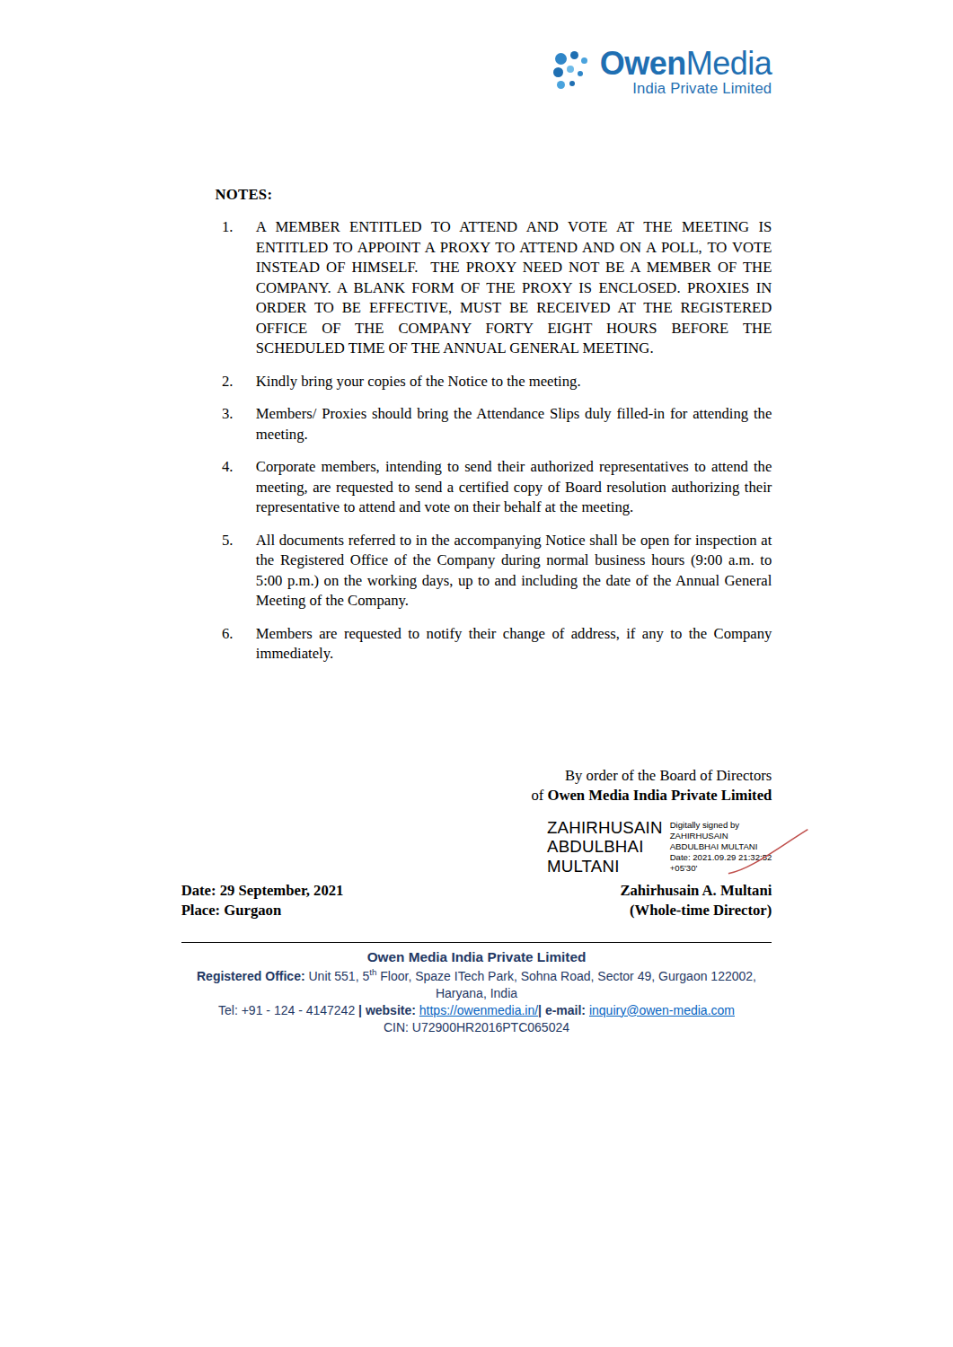Owen Media
India Private Limited
NOTES:
A MEMBER ENTITLED TO ATTEND AND VOTE AT THE MEETING IS ENTITLED TO APPOINT A PROXY TO ATTEND AND ON A POLL, TO VOTE INSTEAD OF HIMSELF. THE PROXY NEED NOT BE A MEMBER OF THE COMPANY. A BLANK FORM OF THE PROXY IS ENCLOSED. PROXIES IN ORDER TO BE EFFECTIVE, MUST BE RECEIVED AT THE REGISTERED OFFICE OF THE COMPANY FORTY EIGHT HOURS BEFORE THE SCHEDULED TIME OF THE ANNUAL GENERAL MEETING.
Kindly bring your copies of the Notice to the meeting.
Members/ Proxies should bring the Attendance Slips duly filled-in for attending the meeting.
Corporate members, intending to send their authorized representatives to attend the meeting, are requested to send a certified copy of Board resolution authorizing their representative to attend and vote on their behalf at the meeting.
All documents referred to in the accompanying Notice shall be open for inspection at the Registered Office of the Company during normal business hours (9:00 a.m. to 5:00 p.m.) on the working days, up to and including the date of the Annual General Meeting of the Company.
Members are requested to notify their change of address, if any to the Company immediately.
By order of the Board of Directors
of Owen Media India Private Limited
ZAHIRHUSAIN
ABDULBHAI
MULTANI
Digitally signed by
ZAHIRHUSAIN
ABDULBHAI MULTANI
Date: 2021.09.29 21:32:52
+05'30'
Date: 29 September, 2021
Place: Gurgaon
Zahirhusain A. Multani
(Whole-time Director)
Owen Media India Private Limited
Registered Office: Unit 551, 5th Floor, Spaze ITech Park, Sohna Road, Sector 49, Gurgaon 122002, Haryana, India
Tel: +91 - 124 - 4147242 | website: https://owenmedia.in/| e-mail: inquiry@owen-media.com
CIN: U72900HR2016PTC065024